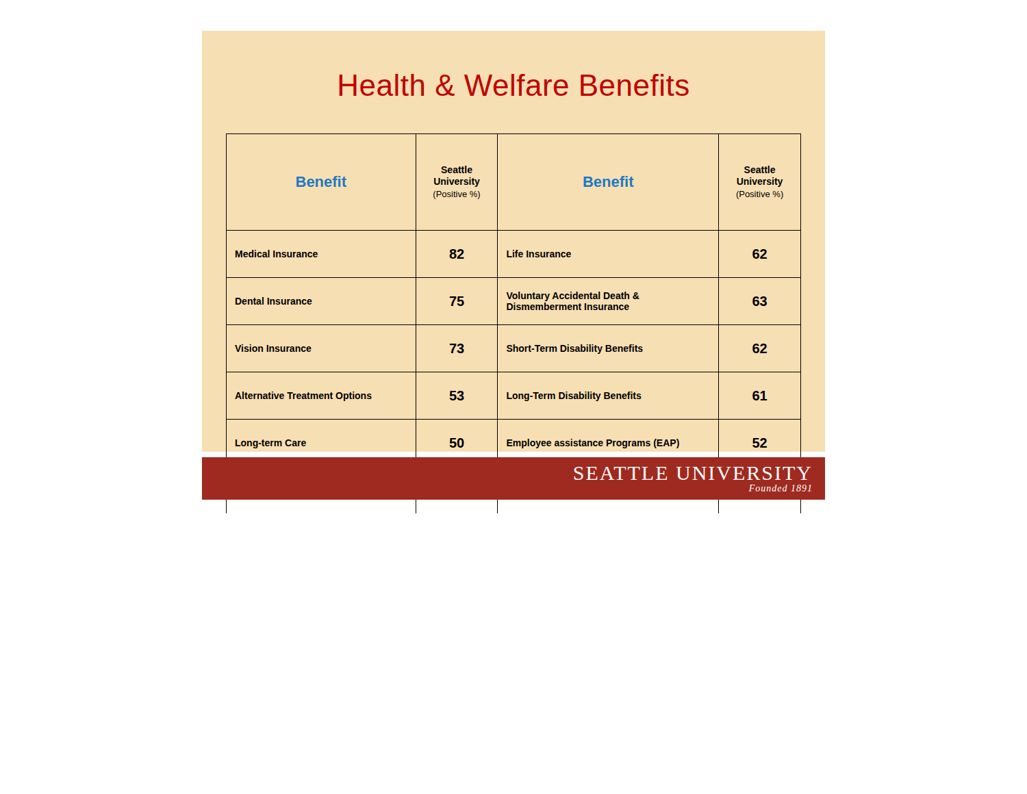Health & Welfare Benefits
| Benefit | Seattle University (Positive %) | Benefit | Seattle University (Positive %) |
| --- | --- | --- | --- |
| Medical Insurance | 82 | Life Insurance | 62 |
| Dental Insurance | 75 | Voluntary Accidental Death & Dismemberment Insurance | 63 |
| Vision Insurance | 73 | Short-Term Disability Benefits | 62 |
| Alternative Treatment Options | 53 | Long-Term Disability Benefits | 61 |
| Long-term Care | 50 | Employee assistance Programs (EAP) | 52 |
| Prescription Drug Plan | 70 | Post-retirement Medical Benefits | 37 |
SEATTLE UNIVERSITY
Founded 1891